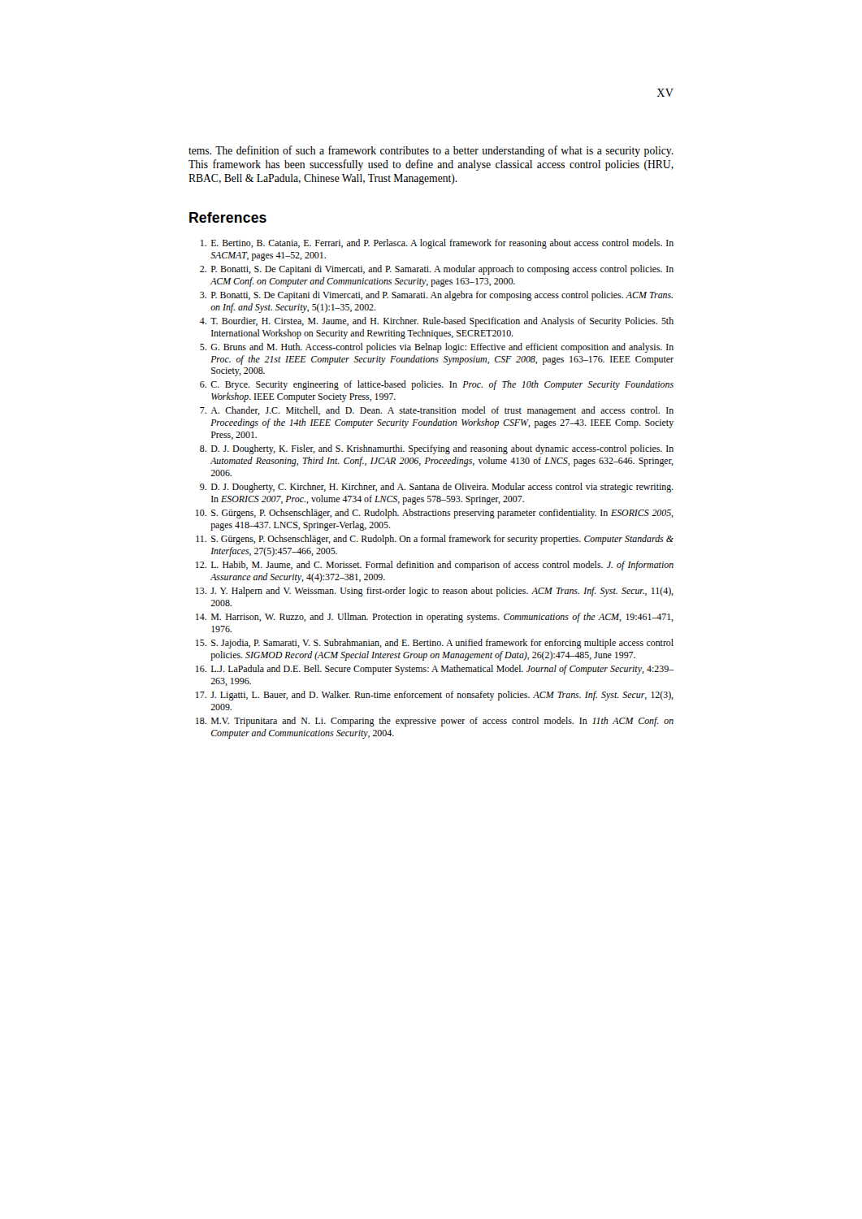XV
tems. The definition of such a framework contributes to a better understanding of what is a security policy. This framework has been successfully used to define and analyse classical access control policies (HRU, RBAC, Bell & LaPadula, Chinese Wall, Trust Management).
References
E. Bertino, B. Catania, E. Ferrari, and P. Perlasca. A logical framework for reasoning about access control models. In SACMAT, pages 41–52, 2001.
P. Bonatti, S. De Capitani di Vimercati, and P. Samarati. A modular approach to composing access control policies. In ACM Conf. on Computer and Communications Security, pages 163–173, 2000.
P. Bonatti, S. De Capitani di Vimercati, and P. Samarati. An algebra for composing access control policies. ACM Trans. on Inf. and Syst. Security, 5(1):1–35, 2002.
T. Bourdier, H. Cirstea, M. Jaume, and H. Kirchner. Rule-based Specification and Analysis of Security Policies. 5th International Workshop on Security and Rewriting Techniques, SECRET2010.
G. Bruns and M. Huth. Access-control policies via Belnap logic: Effective and efficient composition and analysis. In Proc. of the 21st IEEE Computer Security Foundations Symposium, CSF 2008, pages 163–176. IEEE Computer Society, 2008.
C. Bryce. Security engineering of lattice-based policies. In Proc. of The 10th Computer Security Foundations Workshop. IEEE Computer Society Press, 1997.
A. Chander, J.C. Mitchell, and D. Dean. A state-transition model of trust management and access control. In Proceedings of the 14th IEEE Computer Security Foundation Workshop CSFW, pages 27–43. IEEE Comp. Society Press, 2001.
D. J. Dougherty, K. Fisler, and S. Krishnamurthi. Specifying and reasoning about dynamic access-control policies. In Automated Reasoning, Third Int. Conf., IJCAR 2006, Proceedings, volume 4130 of LNCS, pages 632–646. Springer, 2006.
D. J. Dougherty, C. Kirchner, H. Kirchner, and A. Santana de Oliveira. Modular access control via strategic rewriting. In ESORICS 2007, Proc., volume 4734 of LNCS, pages 578–593. Springer, 2007.
S. Gürgens, P. Ochsenschläger, and C. Rudolph. Abstractions preserving parameter confidentiality. In ESORICS 2005, pages 418–437. LNCS, Springer-Verlag, 2005.
S. Gürgens, P. Ochsenschläger, and C. Rudolph. On a formal framework for security properties. Computer Standards & Interfaces, 27(5):457–466, 2005.
L. Habib, M. Jaume, and C. Morisset. Formal definition and comparison of access control models. J. of Information Assurance and Security, 4(4):372–381, 2009.
J. Y. Halpern and V. Weissman. Using first-order logic to reason about policies. ACM Trans. Inf. Syst. Secur., 11(4), 2008.
M. Harrison, W. Ruzzo, and J. Ullman. Protection in operating systems. Communications of the ACM, 19:461–471, 1976.
S. Jajodia, P. Samarati, V. S. Subrahmanian, and E. Bertino. A unified framework for enforcing multiple access control policies. SIGMOD Record (ACM Special Interest Group on Management of Data), 26(2):474–485, June 1997.
L.J. LaPadula and D.E. Bell. Secure Computer Systems: A Mathematical Model. Journal of Computer Security, 4:239–263, 1996.
J. Ligatti, L. Bauer, and D. Walker. Run-time enforcement of nonsafety policies. ACM Trans. Inf. Syst. Secur, 12(3), 2009.
M.V. Tripunitara and N. Li. Comparing the expressive power of access control models. In 11th ACM Conf. on Computer and Communications Security, 2004.